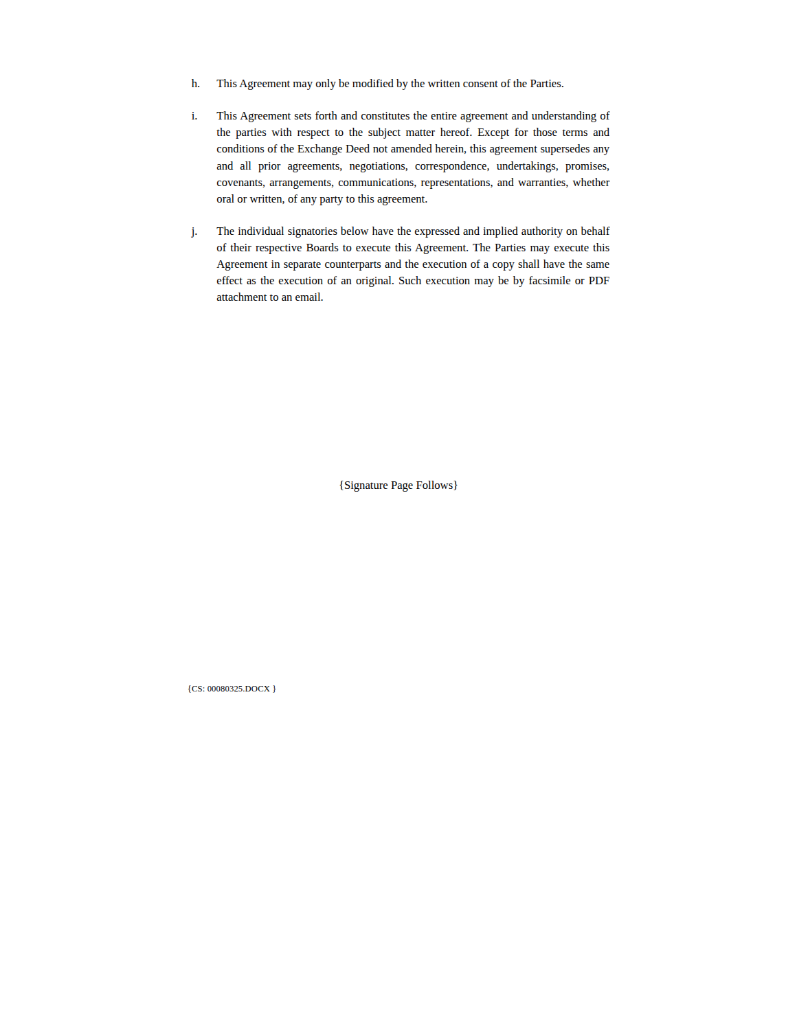h. This Agreement may only be modified by the written consent of the Parties.
i. This Agreement sets forth and constitutes the entire agreement and understanding of the parties with respect to the subject matter hereof. Except for those terms and conditions of the Exchange Deed not amended herein, this agreement supersedes any and all prior agreements, negotiations, correspondence, undertakings, promises, covenants, arrangements, communications, representations, and warranties, whether oral or written, of any party to this agreement.
j. The individual signatories below have the expressed and implied authority on behalf of their respective Boards to execute this Agreement. The Parties may execute this Agreement in separate counterparts and the execution of a copy shall have the same effect as the execution of an original. Such execution may be by facsimile or PDF attachment to an email.
{Signature Page Follows}
{CS: 00080325.DOCX }